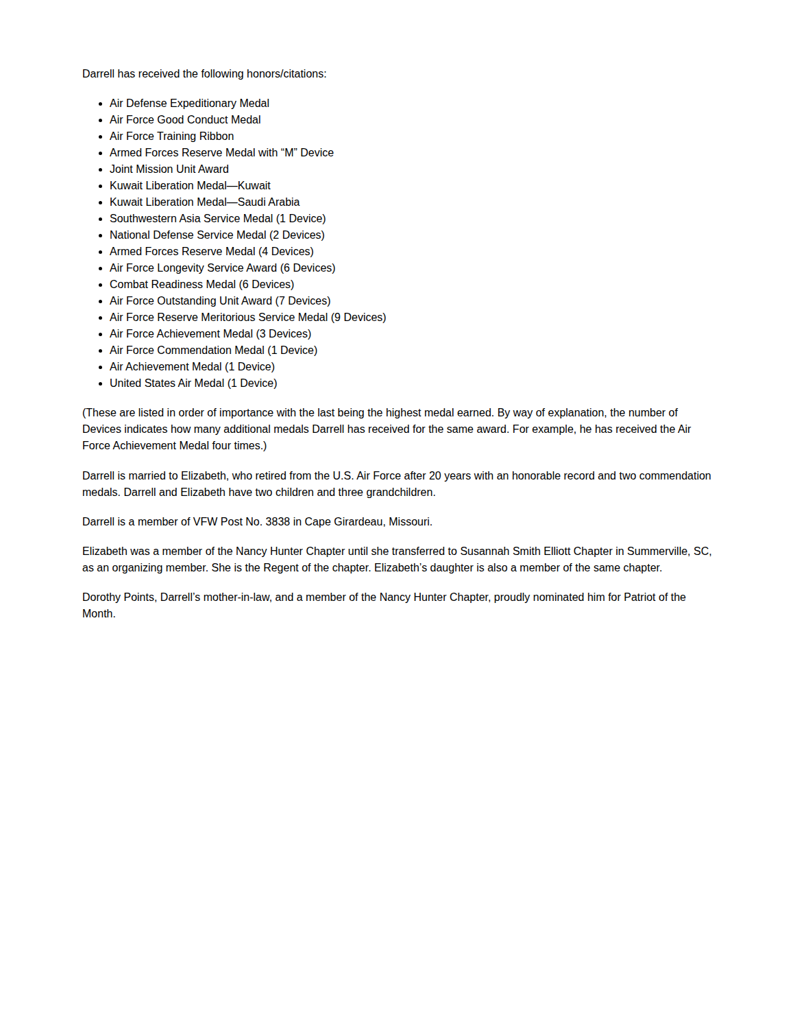Darrell has received the following honors/citations:
Air Defense Expeditionary Medal
Air Force Good Conduct Medal
Air Force Training Ribbon
Armed Forces Reserve Medal with “M” Device
Joint Mission Unit Award
Kuwait Liberation Medal—Kuwait
Kuwait Liberation Medal—Saudi Arabia
Southwestern Asia Service Medal (1 Device)
National Defense Service Medal (2 Devices)
Armed Forces Reserve Medal (4 Devices)
Air Force Longevity Service Award (6 Devices)
Combat Readiness Medal (6 Devices)
Air Force Outstanding Unit Award (7 Devices)
Air Force Reserve Meritorious Service Medal (9 Devices)
Air Force Achievement Medal (3 Devices)
Air Force Commendation Medal (1 Device)
Air Achievement Medal (1 Device)
United States Air Medal (1 Device)
(These are listed in order of importance with the last being the highest medal earned. By way of explanation, the number of Devices indicates how many additional medals Darrell has received for the same award. For example, he has received the Air Force Achievement Medal four times.)
Darrell is married to Elizabeth, who retired from the U.S. Air Force after 20 years with an honorable record and two commendation medals. Darrell and Elizabeth have two children and three grandchildren.
Darrell is a member of VFW Post No. 3838 in Cape Girardeau, Missouri.
Elizabeth was a member of the Nancy Hunter Chapter until she transferred to Susannah Smith Elliott Chapter in Summerville, SC, as an organizing member. She is the Regent of the chapter. Elizabeth’s daughter is also a member of the same chapter.
Dorothy Points, Darrell’s mother-in-law, and a member of the Nancy Hunter Chapter, proudly nominated him for Patriot of the Month.